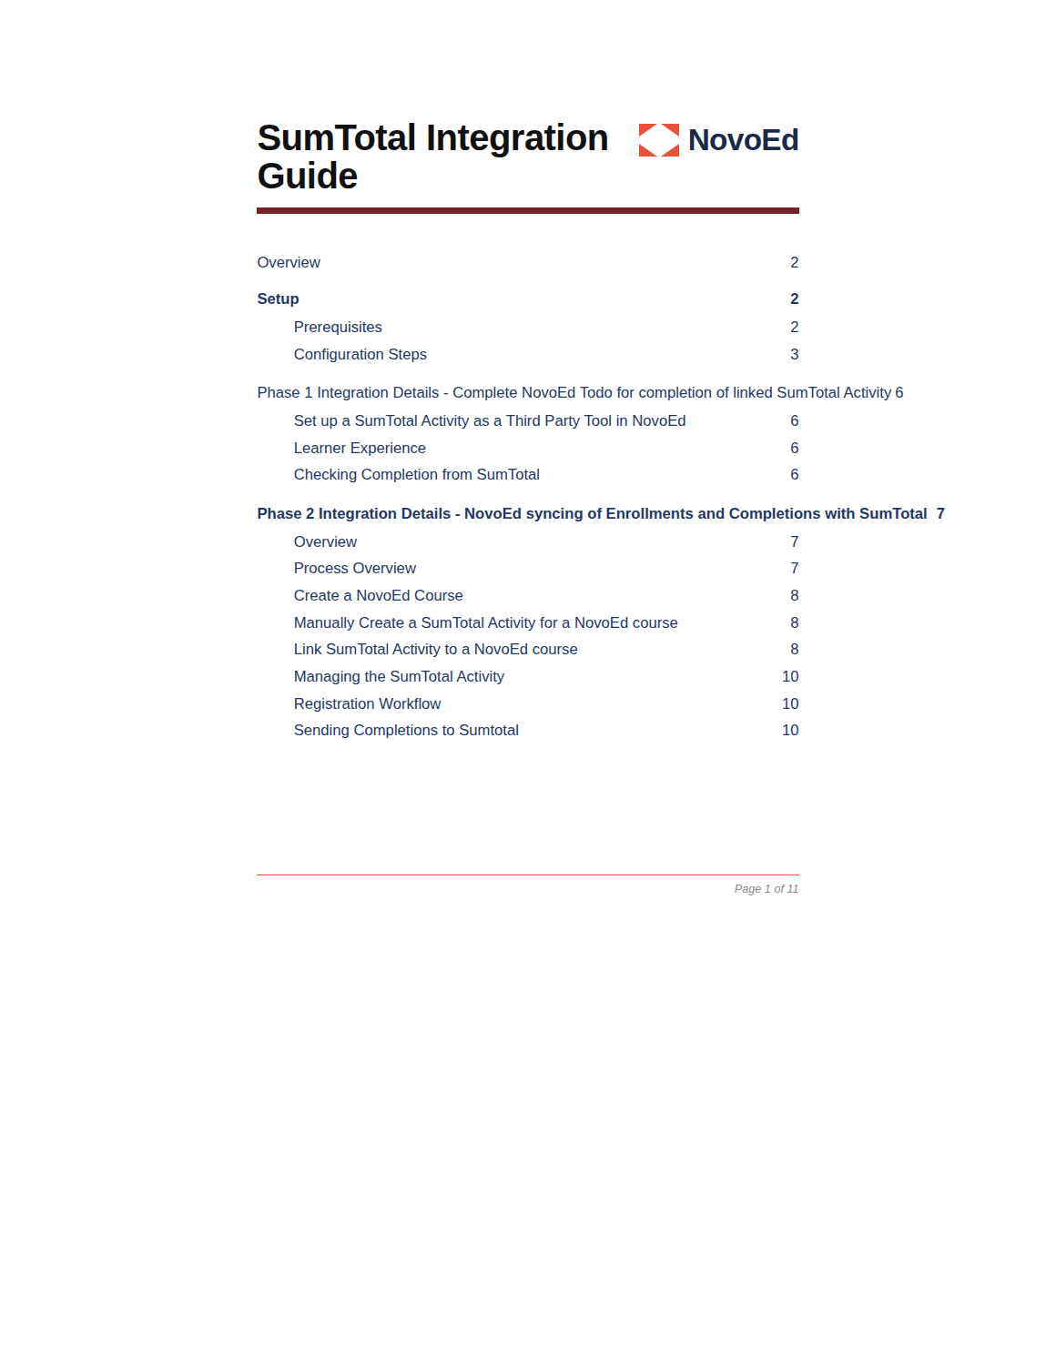SumTotal Integration Guide
NovoEd
Overview 2
Setup 2
Prerequisites 2
Configuration Steps 3
Phase 1 Integration Details - Complete NovoEd Todo for completion of linked SumTotal Activity 6
Set up a SumTotal Activity as a Third Party Tool in NovoEd 6
Learner Experience 6
Checking Completion from SumTotal 6
Phase 2 Integration Details - NovoEd syncing of Enrollments and Completions with SumTotal 7
Overview 7
Process Overview 7
Create a NovoEd Course 8
Manually Create a SumTotal Activity for a NovoEd course 8
Link SumTotal Activity to a NovoEd course 8
Managing the SumTotal Activity 10
Registration Workflow 10
Sending Completions to Sumtotal 10
Page 1 of 11